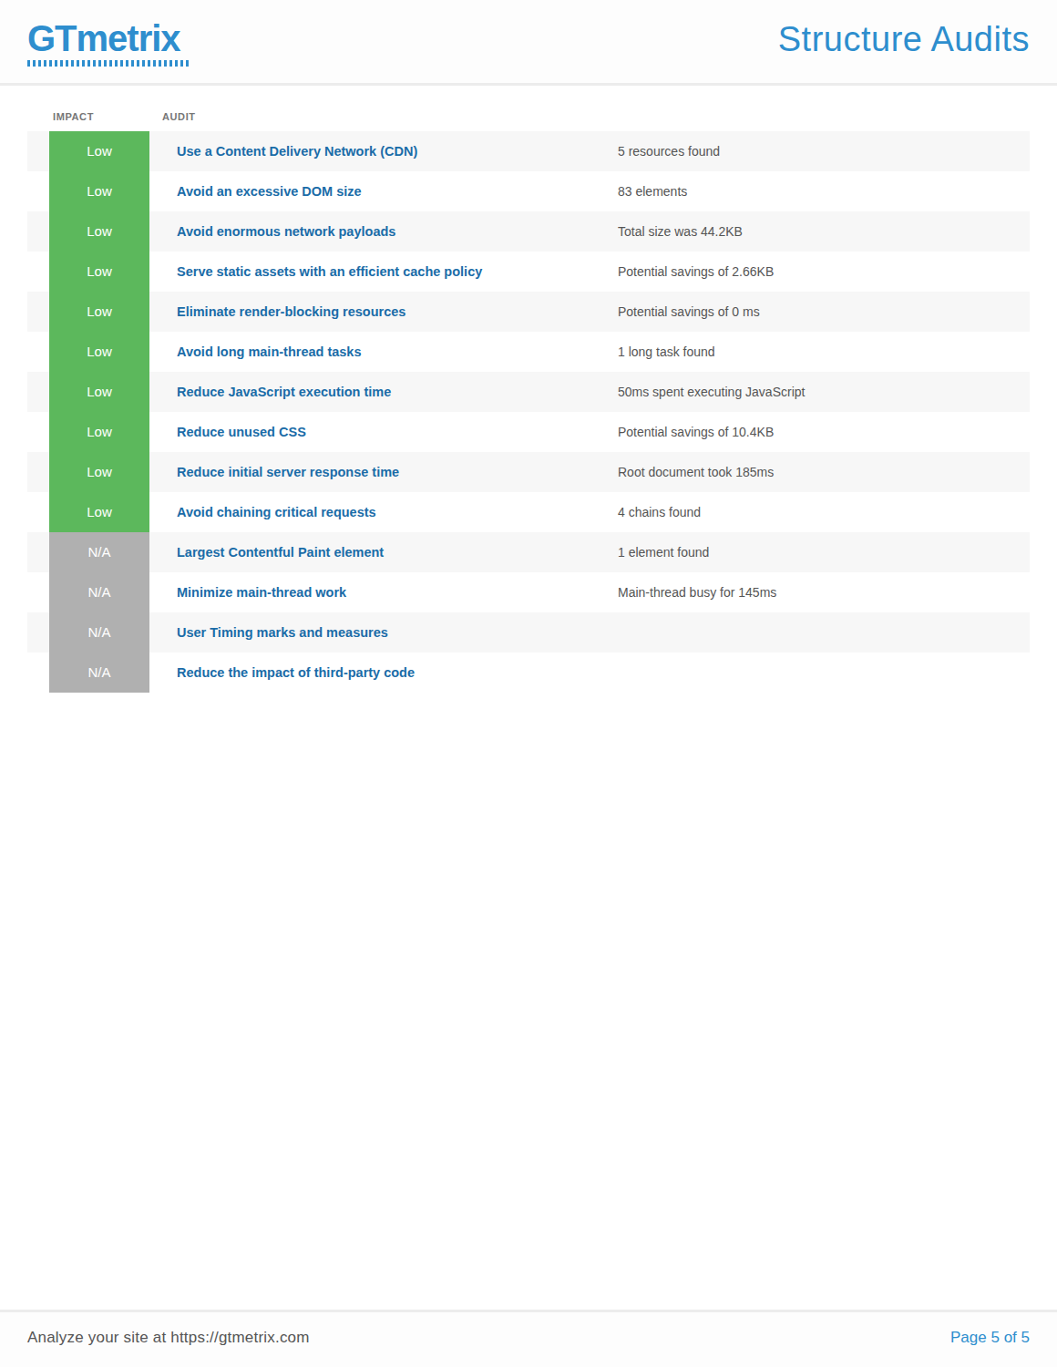GTmetrix
Structure Audits
| Impact | Audit | |
| --- | --- | --- |
| Low | Use a Content Delivery Network (CDN) | 5 resources found |
| Low | Avoid an excessive DOM size | 83 elements |
| Low | Avoid enormous network payloads | Total size was 44.2KB |
| Low | Serve static assets with an efficient cache policy | Potential savings of 2.66KB |
| Low | Eliminate render-blocking resources | Potential savings of 0 ms |
| Low | Avoid long main-thread tasks | 1 long task found |
| Low | Reduce JavaScript execution time | 50ms spent executing JavaScript |
| Low | Reduce unused CSS | Potential savings of 10.4KB |
| Low | Reduce initial server response time | Root document took 185ms |
| Low | Avoid chaining critical requests | 4 chains found |
| N/A | Largest Contentful Paint element | 1 element found |
| N/A | Minimize main-thread work | Main-thread busy for 145ms |
| N/A | User Timing marks and measures | |
| N/A | Reduce the impact of third-party code | |
Analyze your site at https://gtmetrix.com
Page 5 of 5